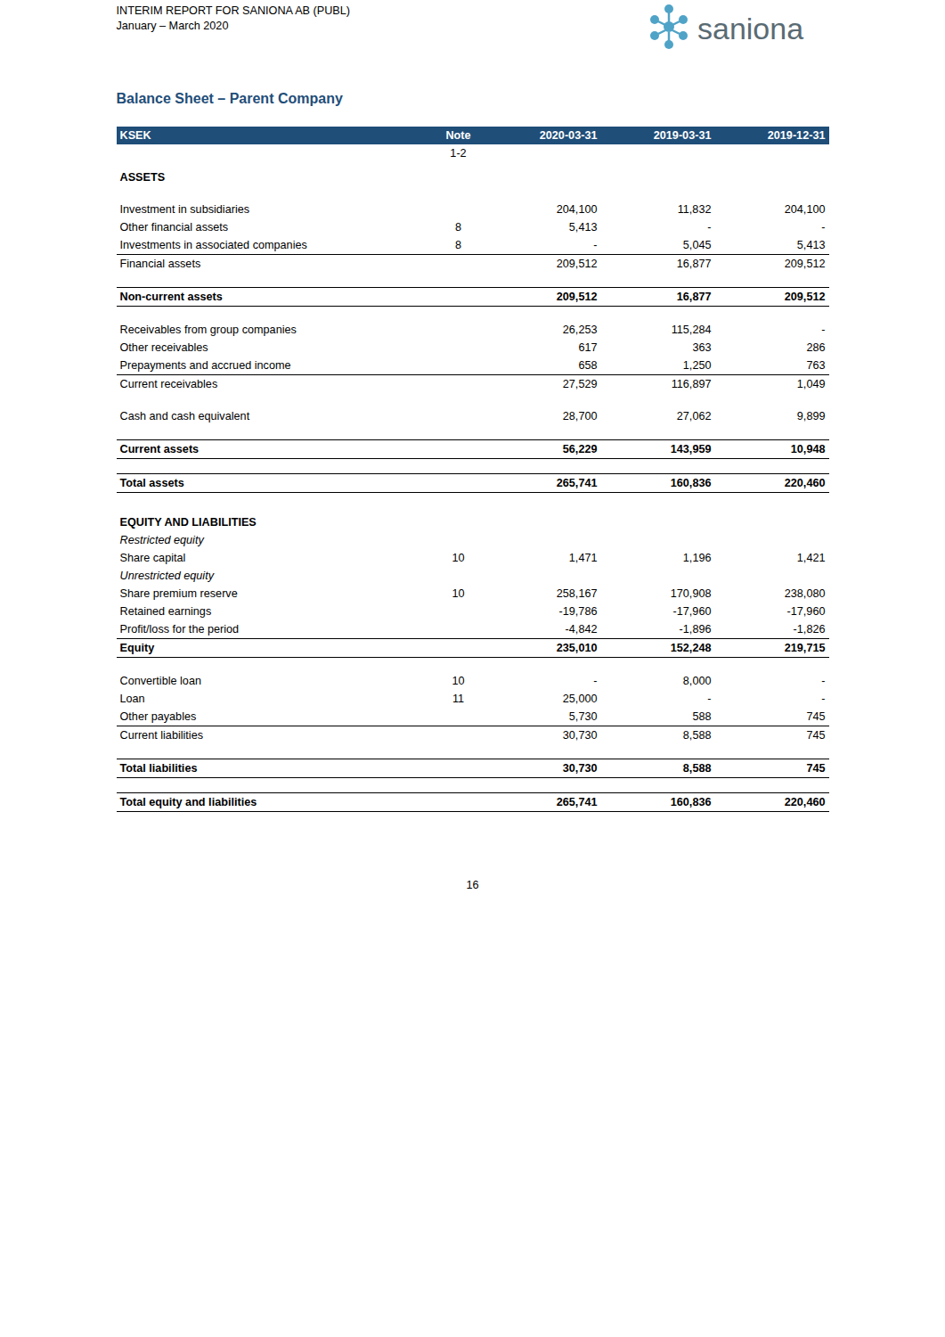INTERIM REPORT FOR SANIONA AB (PUBL)
January – March 2020
saniona
Balance Sheet – Parent Company
| KSEK | Note | 2020-03-31 | 2019-03-31 | 2019-12-31 |
| --- | --- | --- | --- | --- |
| | 1-2 | | | |
| ASSETS | | | | |
| Investment in subsidiaries | | 204,100 | 11,832 | 204,100 |
| Other financial assets | 8 | 5,413 | - | - |
| Investments in associated companies | 8 | - | 5,045 | 5,413 |
| Financial assets | | 209,512 | 16,877 | 209,512 |
| Non-current assets | | 209,512 | 16,877 | 209,512 |
| Receivables from group companies | | 26,253 | 115,284 | - |
| Other receivables | | 617 | 363 | 286 |
| Prepayments and accrued income | | 658 | 1,250 | 763 |
| Current receivables | | 27,529 | 116,897 | 1,049 |
| Cash and cash equivalent | | 28,700 | 27,062 | 9,899 |
| Current assets | | 56,229 | 143,959 | 10,948 |
| Total assets | | 265,741 | 160,836 | 220,460 |
| EQUITY AND LIABILITIES | | | | |
| Restricted equity | | | | |
| Share capital | 10 | 1,471 | 1,196 | 1,421 |
| Unrestricted equity | | | | |
| Share premium reserve | 10 | 258,167 | 170,908 | 238,080 |
| Retained earnings | | -19,786 | -17,960 | -17,960 |
| Profit/loss for the period | | -4,842 | -1,896 | -1,826 |
| Equity | | 235,010 | 152,248 | 219,715 |
| Convertible loan | 10 | - | 8,000 | - |
| Loan | 11 | 25,000 | - | - |
| Other payables | | 5,730 | 588 | 745 |
| Current liabilities | | 30,730 | 8,588 | 745 |
| Total liabilities | | 30,730 | 8,588 | 745 |
| Total equity and liabilities | | 265,741 | 160,836 | 220,460 |
16